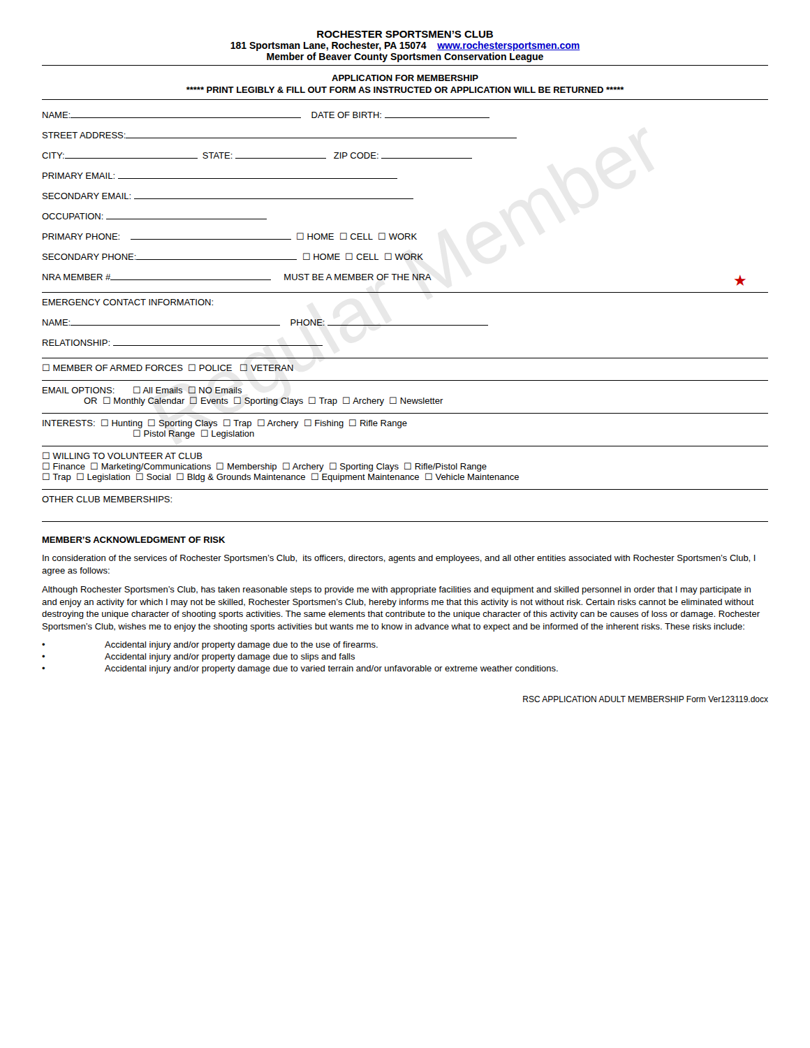Regular Member
ROCHESTER SPORTSMEN’S CLUB
181 Sportsman Lane, Rochester, PA 15074 www.rochestersportsmen.com
Member of Beaver County Sportsmen Conservation League
APPLICATION FOR MEMBERSHIP
***** PRINT LEGIBLY & FILL OUT FORM AS INSTRUCTED OR APPLICATION WILL BE RETURNED *****
NAME: DATE OF BIRTH:
STREET ADDRESS:
CITY: STATE: ZIP CODE:
PRIMARY EMAIL:
SECONDARY EMAIL:
OCCUPATION:
PRIMARY PHONE: ☐ HOME ☐ CELL ☐ WORK
SECONDARY PHONE: ☐ HOME ☐ CELL ☐ WORK
NRA MEMBER # MUST BE A MEMBER OF THE NRA ★
EMERGENCY CONTACT INFORMATION:
NAME: PHONE:
RELATIONSHIP:
☐ MEMBER OF ARMED FORCES ☐ POLICE ☐ VETERAN
EMAIL OPTIONS: ☐ All Emails ☐ NO Emails
OR ☐ Monthly Calendar ☐ Events ☐ Sporting Clays ☐ Trap ☐ Archery ☐ Newsletter
INTERESTS: ☐ Hunting ☐ Sporting Clays ☐ Trap ☐ Archery ☐ Fishing ☐ Rifle Range
☐ Pistol Range ☐ Legislation
☐ WILLING TO VOLUNTEER AT CLUB
☐ Finance ☐ Marketing/Communications ☐ Membership ☐ Archery ☐ Sporting Clays ☐ Rifle/Pistol Range
☐ Trap ☐ Legislation ☐ Social ☐ Bldg & Grounds Maintenance ☐ Equipment Maintenance ☐ Vehicle Maintenance
OTHER CLUB MEMBERSHIPS:
MEMBER’S ACKNOWLEDGMENT OF RISK
In consideration of the services of Rochester Sportsmen’s Club, its officers, directors, agents and employees, and all other entities associated with Rochester Sportsmen’s Club, I agree as follows:
Although Rochester Sportsmen’s Club, has taken reasonable steps to provide me with appropriate facilities and equipment and skilled personnel in order that I may participate in and enjoy an activity for which I may not be skilled, Rochester Sportsmen’s Club, hereby informs me that this activity is not without risk. Certain risks cannot be eliminated without destroying the unique character of shooting sports activities. The same elements that contribute to the unique character of this activity can be causes of loss or damage. Rochester Sportsmen’s Club, wishes me to enjoy the shooting sports activities but wants me to know in advance what to expect and be informed of the inherent risks. These risks include:
•Accidental injury and/or property damage due to the use of firearms.
•Accidental injury and/or property damage due to slips and falls
•Accidental injury and/or property damage due to varied terrain and/or unfavorable or extreme weather conditions.
RSC APPLICATION ADULT MEMBERSHIP Form Ver123119.docx